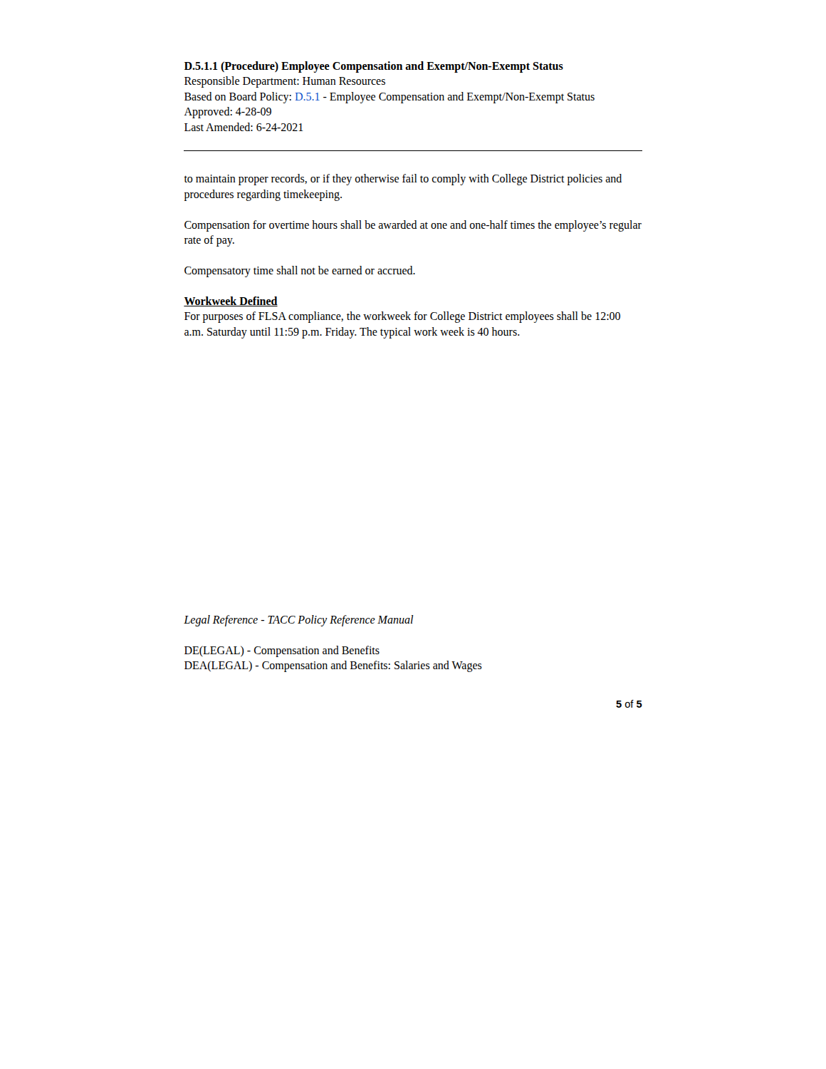D.5.1.1 (Procedure) Employee Compensation and Exempt/Non-Exempt Status
Responsible Department: Human Resources
Based on Board Policy: D.5.1 - Employee Compensation and Exempt/Non-Exempt Status
Approved: 4-28-09
Last Amended: 6-24-2021
to maintain proper records, or if they otherwise fail to comply with College District policies and procedures regarding timekeeping.
Compensation for overtime hours shall be awarded at one and one-half times the employee’s regular rate of pay.
Compensatory time shall not be earned or accrued.
Workweek Defined
For purposes of FLSA compliance, the workweek for College District employees shall be 12:00 a.m. Saturday until 11:59 p.m. Friday. The typical work week is 40 hours.
Legal Reference - TACC Policy Reference Manual
DE(LEGAL) - Compensation and Benefits
DEA(LEGAL) - Compensation and Benefits: Salaries and Wages
5 of 5